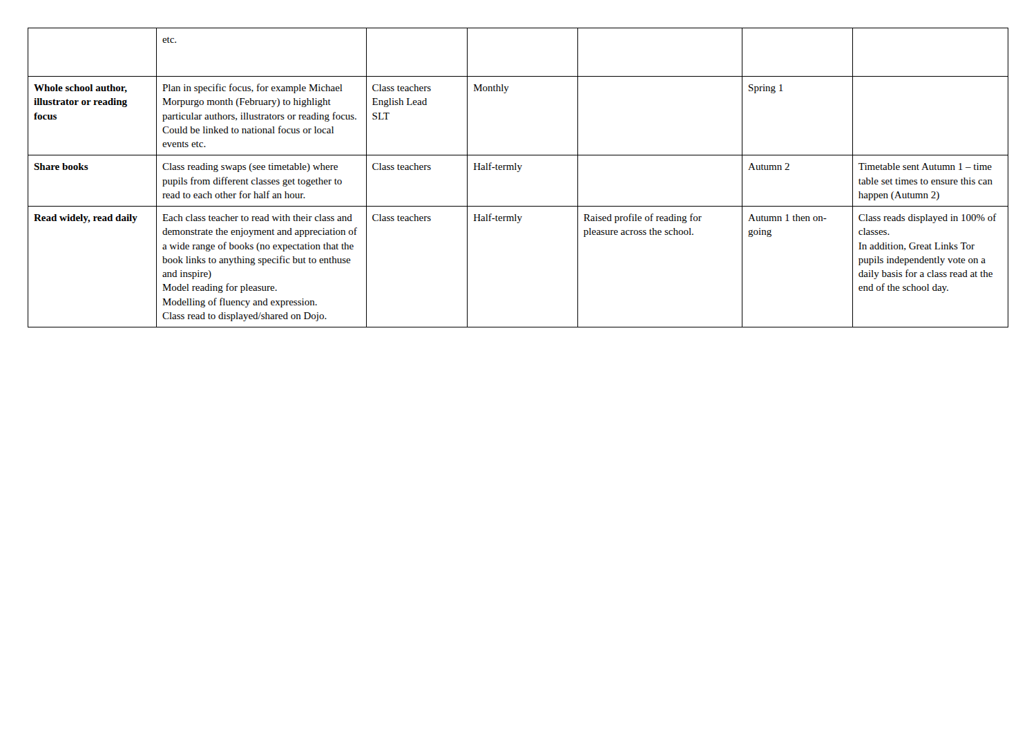| | etc. | | | | | |
| Whole school author, illustrator or reading focus | Plan in specific focus, for example Michael Morpurgo month (February) to highlight particular authors, illustrators or reading focus. Could be linked to national focus or local events etc. | Class teachers English Lead SLT | Monthly | | Spring 1 | |
| Share books | Class reading swaps (see timetable) where pupils from different classes get together to read to each other for half an hour. | Class teachers | Half-termly | | Autumn 2 | Timetable sent Autumn 1 – time table set times to ensure this can happen (Autumn 2) |
| Read widely, read daily | Each class teacher to read with their class and demonstrate the enjoyment and appreciation of a wide range of books (no expectation that the book links to anything specific but to enthuse and inspire) Model reading for pleasure. Modelling of fluency and expression. Class read to displayed/shared on Dojo. | Class teachers | Half-termly | Raised profile of reading for pleasure across the school. | Autumn 1 then on-going | Class reads displayed in 100% of classes. In addition, Great Links Tor pupils independently vote on a daily basis for a class read at the end of the school day. |